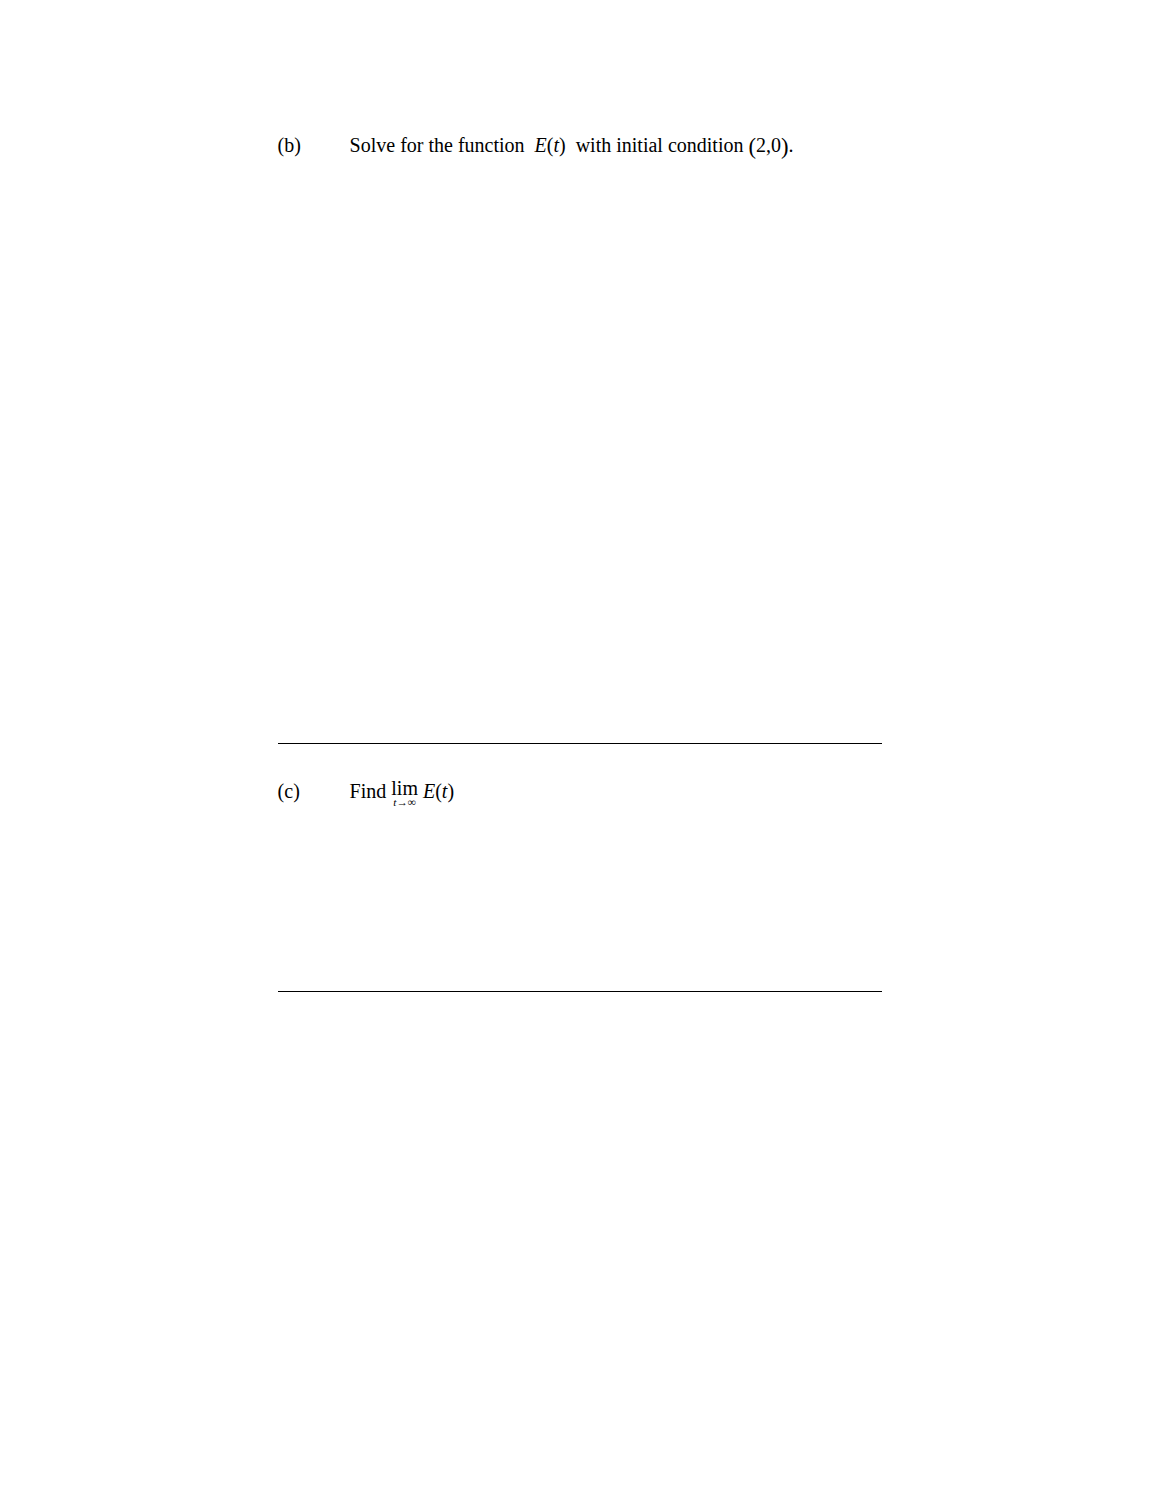(b)
Solve for the function E(t) with initial condition (2,0).
(c)
Find lim t→∞ E(t)